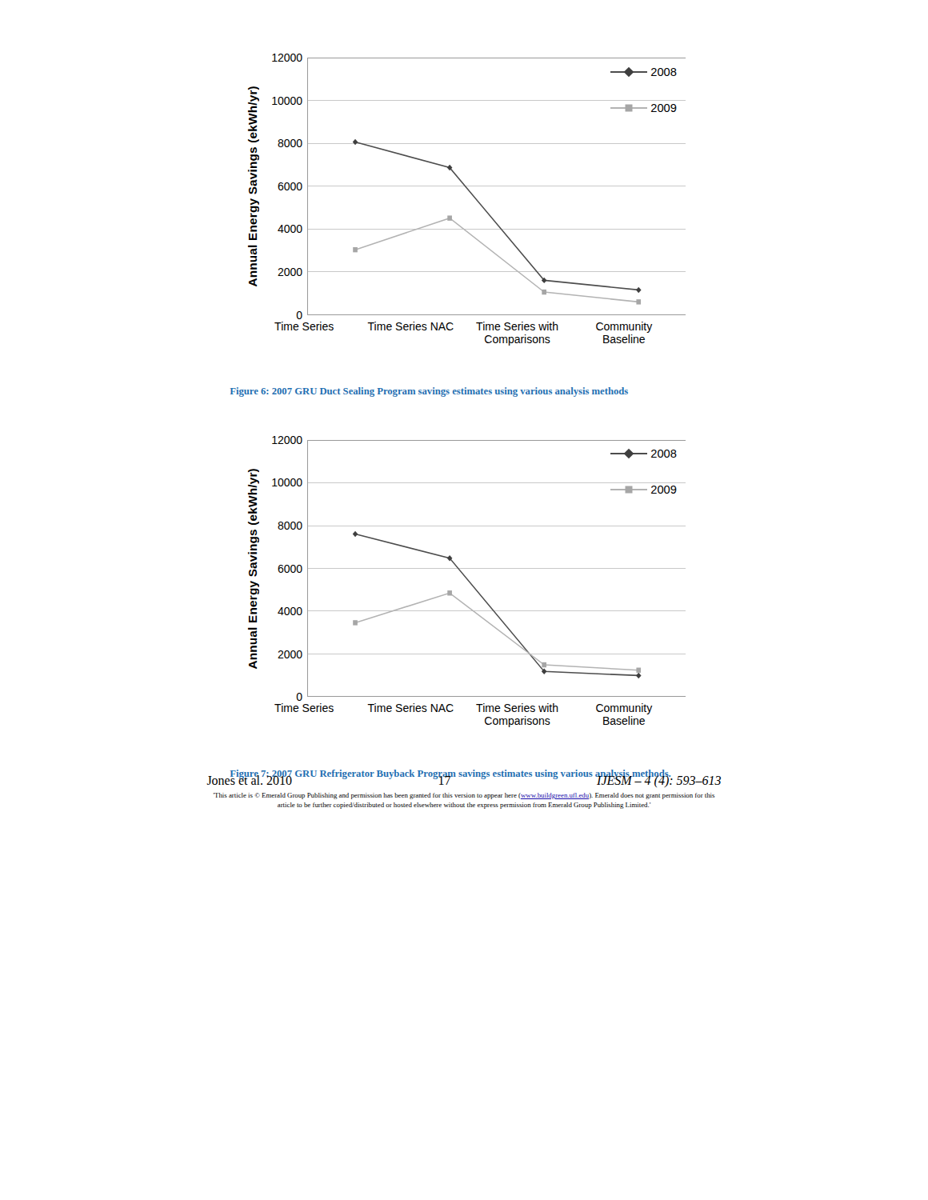Annual Energy Savings (ekWh/yr)
12000 10000 8000 6000 4000 2000 0
2008
2009
Time Series Time Series NAC Time Series with
Comparisons Community
Baseline
Figure 6: 2007 GRU Duct Sealing Program savings estimates using various analysis methods
Annual Energy Savings (ekWh/yr)
12000 10000 8000 6000 4000 2000 0
2008
2009
Time Series Time Series NAC Time Series with
Comparisons Community
Baseline
Figure 7: 2007 GRU Refrigerator Buyback Program savings estimates using various analysis methods.
Jones et al. 2010 17 IJESM – 4 (4): 593–613
'This article is © Emerald Group Publishing and permission has been granted for this version to appear here (www.buildgreen.ufl.edu). Emerald does not grant permission for this article to be further copied/distributed or hosted elsewhere without the express permission from Emerald Group Publishing Limited.'